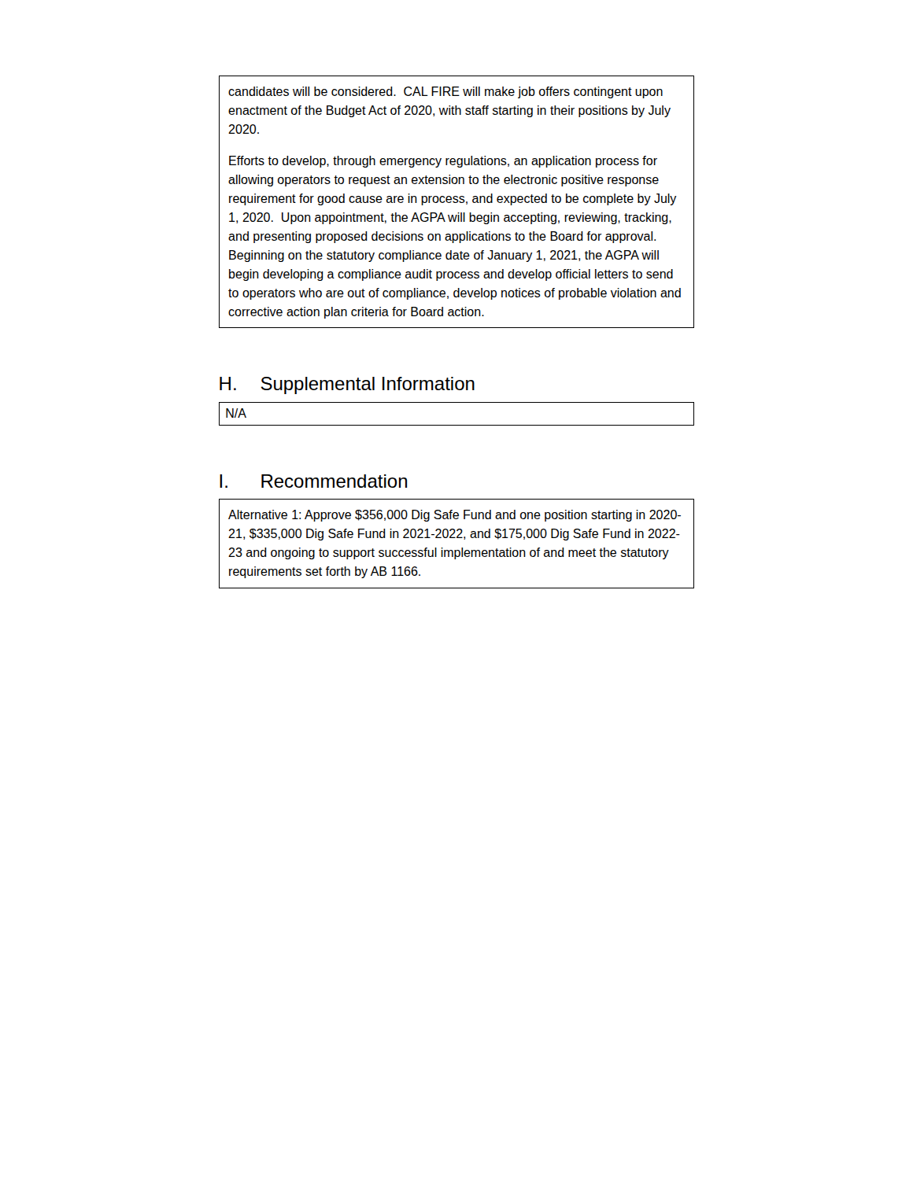candidates will be considered. CAL FIRE will make job offers contingent upon enactment of the Budget Act of 2020, with staff starting in their positions by July 2020.
Efforts to develop, through emergency regulations, an application process for allowing operators to request an extension to the electronic positive response requirement for good cause are in process, and expected to be complete by July 1, 2020. Upon appointment, the AGPA will begin accepting, reviewing, tracking, and presenting proposed decisions on applications to the Board for approval. Beginning on the statutory compliance date of January 1, 2021, the AGPA will begin developing a compliance audit process and develop official letters to send to operators who are out of compliance, develop notices of probable violation and corrective action plan criteria for Board action.
H. Supplemental Information
N/A
I. Recommendation
Alternative 1: Approve $356,000 Dig Safe Fund and one position starting in 2020-21, $335,000 Dig Safe Fund in 2021-2022, and $175,000 Dig Safe Fund in 2022-23 and ongoing to support successful implementation of and meet the statutory requirements set forth by AB 1166.